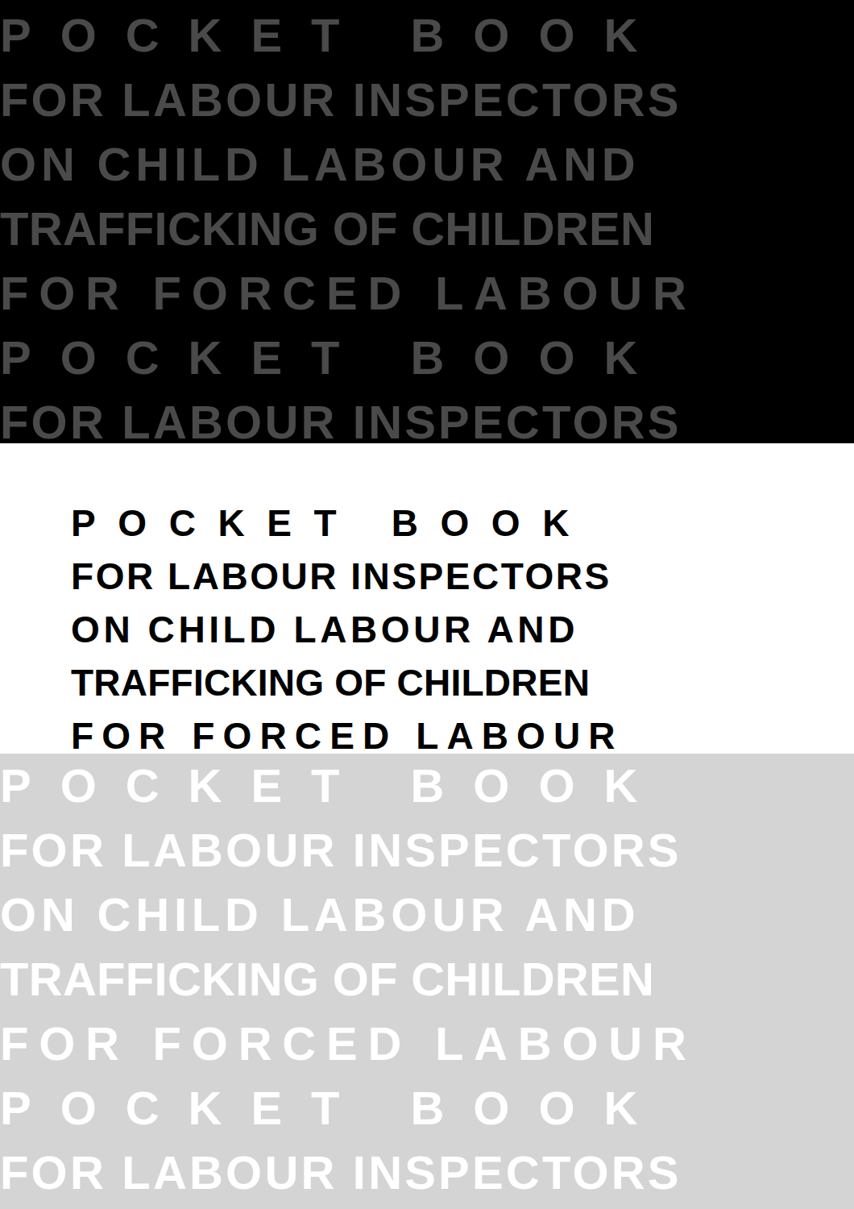POCKET BOOK
FOR LABOUR INSPECTORS
ON CHILD LABOUR AND
TRAFFICKING OF CHILDREN
FOR FORCED LABOUR
POCKET BOOK
FOR LABOUR INSPECTORS
POCKET BOOK
FOR LABOUR INSPECTORS
ON CHILD LABOUR AND
TRAFFICKING OF CHILDREN
FOR FORCED LABOUR
POCKET BOOK
FOR LABOUR INSPECTORS
POCKET BOOK
FOR LABOUR INSPECTORS
ON CHILD LABOUR AND
TRAFFICKING OF CHILDREN
FOR FORCED LABOUR